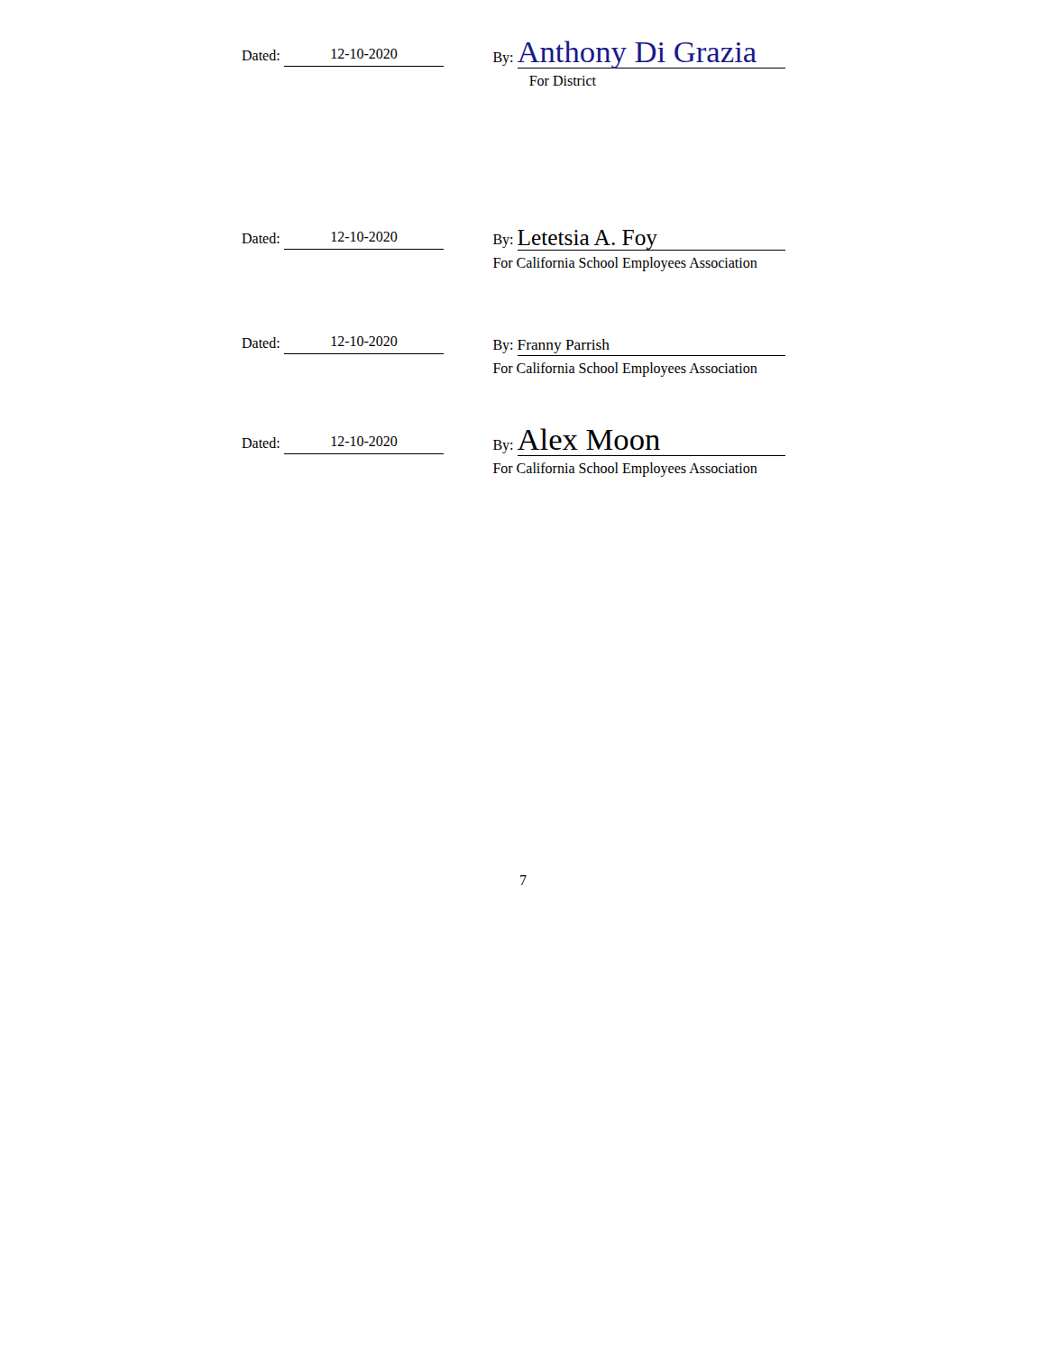Dated: 12-10-2020
By: Anthony Di Grazia
For District
Dated: 12-10-2020
By: Letetsia A. Foy
For California School Employees Association
Dated: 12-10-2020
By: Franny Parrish
For California School Employees Association
Dated: 12-10-2020
By: Alex Moon
For California School Employees Association
7